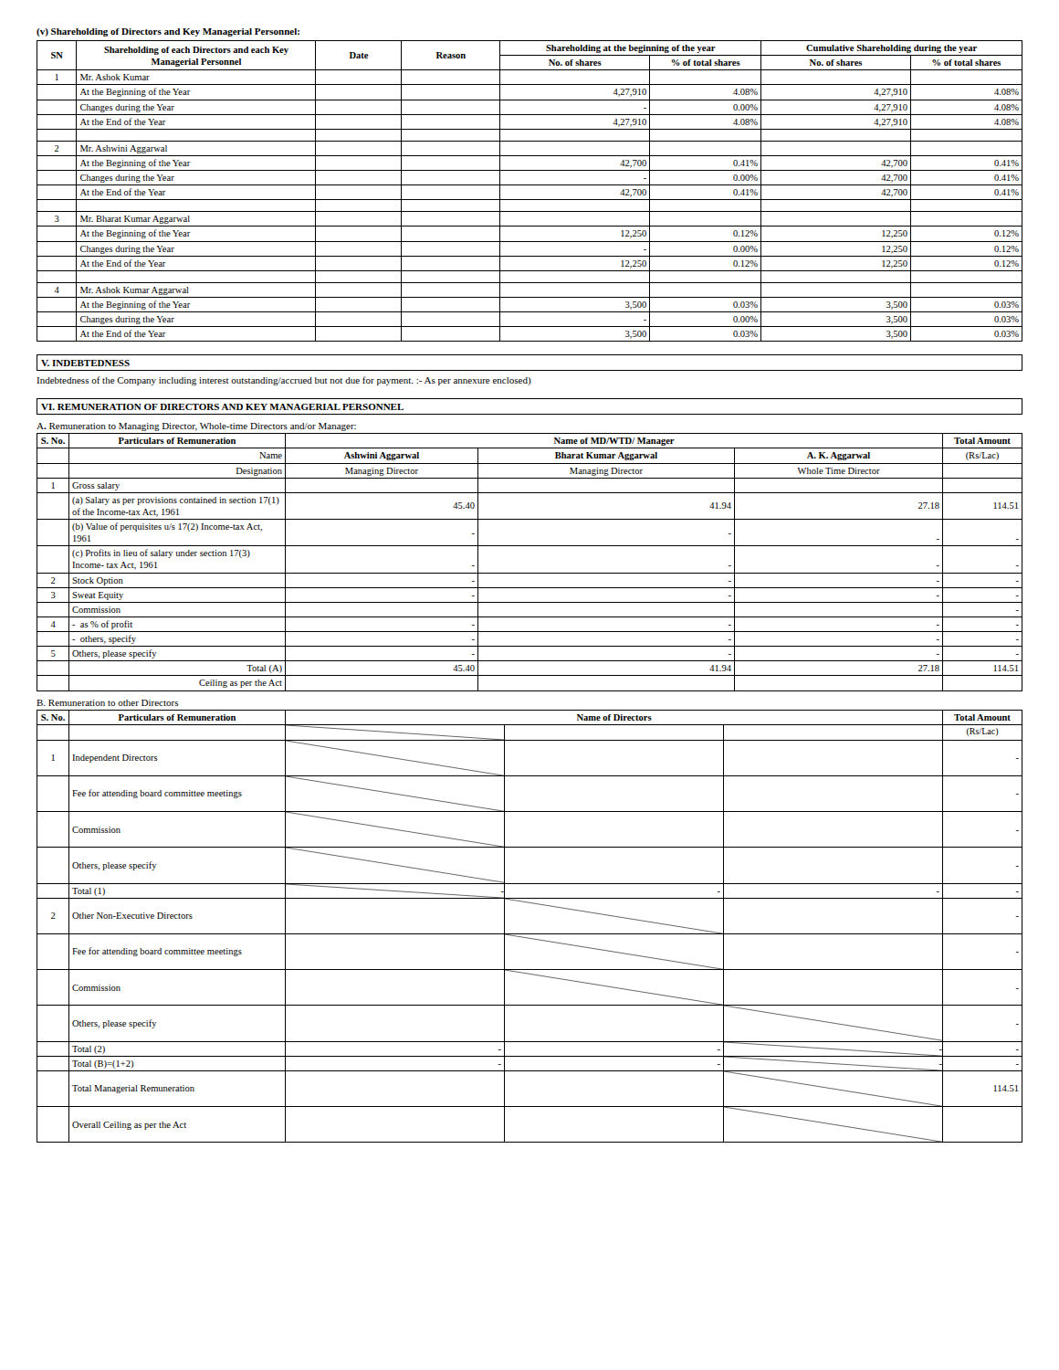(v) Shareholding of Directors and Key Managerial Personnel:
| SN | Shareholding of each Directors and each Key Managerial Personnel | Date | Reason | Shareholding at the beginning of the year | Cumulative Shareholding during the year |
| --- | --- | --- | --- | --- | --- |
| No. of shares | % of total shares | No. of shares | % of total shares |
| 1 | Mr. Ashok Kumar | | | | | | |
| | At the Beginning of the Year | | | 4,27,910 | 4.08% | 4,27,910 | 4.08% |
| | Changes during the Year | | | - | 0.00% | 4,27,910 | 4.08% |
| | At the End of the Year | | | 4,27,910 | 4.08% | 4,27,910 | 4.08% |
| 2 | Mr. Ashwini Aggarwal | | | | | | |
| | At the Beginning of the Year | | | 42,700 | 0.41% | 42,700 | 0.41% |
| | Changes during the Year | | | - | 0.00% | 42,700 | 0.41% |
| | At the End of the Year | | | 42,700 | 0.41% | 42,700 | 0.41% |
| 3 | Mr. Bharat Kumar Aggarwal | | | | | | |
| | At the Beginning of the Year | | | 12,250 | 0.12% | 12,250 | 0.12% |
| | Changes during the Year | | | - | 0.00% | 12,250 | 0.12% |
| | At the End of the Year | | | 12,250 | 0.12% | 12,250 | 0.12% |
| 4 | Mr. Ashok Kumar Aggarwal | | | | | | |
| | At the Beginning of the Year | | | 3,500 | 0.03% | 3,500 | 0.03% |
| | Changes during the Year | | | - | 0.00% | 3,500 | 0.03% |
| | At the End of the Year | | | 3,500 | 0.03% | 3,500 | 0.03% |
V. INDEBTEDNESS
Indebtedness of the Company including interest outstanding/accrued but not due for payment. :- As per annexure enclosed)
VI. REMUNERATION OF DIRECTORS AND KEY MANAGERIAL PERSONNEL
A. Remuneration to Managing Director, Whole-time Directors and/or Manager:
| S. No. | Particulars of Remuneration | Name of MD/WTD/ Manager | Total Amount |
| --- | --- | --- | --- |
| | Name | Ashwini Aggarwal | Bharat Kumar Aggarwal | A. K. Aggarwal | (Rs/Lac) |
| | Designation | Managing Director | Managing Director | Whole Time Director | |
| 1 | Gross salary | | | | |
| | (a) Salary as per provisions contained in section 17(1) of the Income-tax Act, 1961 | 45.40 | 41.94 | 27.18 | 114.51 |
| | (b) Value of perquisites u/s 17(2) Income-tax Act, 1961 | - | - | - | - |
| | (c) Profits in lieu of salary under section 17(3) Income- tax Act, 1961 | - | - | - | - |
| 2 | Stock Option | - | - | - | - |
| 3 | Sweat Equity | - | - | - | - |
| | Commission | | | | - |
| 4 | - as % of profit | - | - | - | - |
| | - others, specify | - | - | - | - |
| 5 | Others, please specify | - | - | - | - |
| | Total (A) | 45.40 | 41.94 | 27.18 | 114.51 |
| | Ceiling as per the Act | | | | |
B. Remuneration to other Directors
| S. No. | Particulars of Remuneration | Name of Directors | Total Amount |
| --- | --- | --- | --- |
| | | | | | (Rs/Lac) |
| 1 | Independent Directors | | | | - |
| | Fee for attending board committee meetings | | | | - |
| | Commission | | | | - |
| | Others, please specify | | | | - |
| | Total (1) | - | - | - | - |
| 2 | Other Non-Executive Directors | | | | - |
| | Fee for attending board committee meetings | | | | - |
| | Commission | | | | - |
| | Others, please specify | | | | - |
| | Total (2) | - | - | - | - |
| | Total (B)=(1+2) | - | - | - | - |
| | Total Managerial Remuneration | | | | 114.51 |
| | Overall Ceiling as per the Act | | | | |